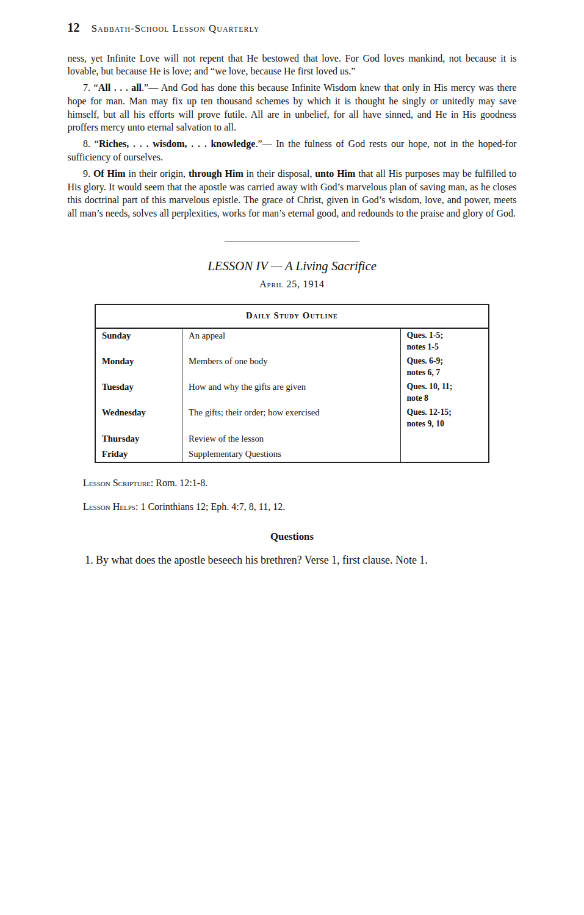12 Sabbath-School Lesson Quarterly
ness, yet Infinite Love will not repent that He bestowed that love. For God loves mankind, not because it is lovable, but because He is love; and “we love, because He first loved us.”
7. “All . . . all.”— And God has done this because Infinite Wisdom knew that only in His mercy was there hope for man. Man may fix up ten thousand schemes by which it is thought he singly or unitedly may save himself, but all his efforts will prove futile. All are in unbelief, for all have sinned, and He in His goodness proffers mercy unto eternal salvation to all.
8. “Riches, . . . wisdom, . . . knowledge.”— In the fulness of God rests our hope, not in the hoped-for sufficiency of ourselves.
9. Of Him in their origin, through Him in their disposal, unto Him that all His purposes may be fulfilled to His glory. It would seem that the apostle was carried away with God’s marvelous plan of saving man, as he closes this doctrinal part of this marvelous epistle. The grace of Christ, given in God’s wisdom, love, and power, meets all man’s needs, solves all perplexities, works for man’s eternal good, and redounds to the praise and glory of God.
LESSON IV — A Living Sacrifice
April 25, 1914
Daily Study Outline
| Sunday | An appeal | Ques. 1-5; notes 1-5 |
| Monday | Members of one body | Ques. 6-9; notes 6, 7 |
| Tuesday | How and why the gifts are given | Ques. 10, 11; note 8 |
| Wednesday | The gifts; their order; how exercised | Ques. 12-15; notes 9, 10 |
| Thursday | Review of the lesson | |
| Friday | Supplementary Questions | |
Lesson Scripture: Rom. 12:1-8.
Lesson Helps: 1 Corinthians 12; Eph. 4:7, 8, 11, 12.
Questions
1. By what does the apostle beseech his brethren? Verse 1, first clause. Note 1.